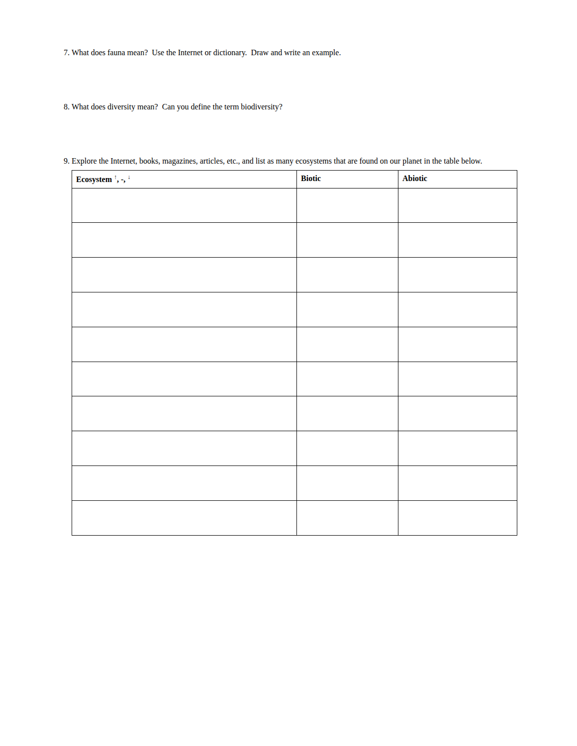What does fauna mean? Use the Internet or dictionary. Draw and write an example.
What does diversity mean? Can you define the term biodiversity?
Explore the Internet, books, magazines, articles, etc., and list as many ecosystems that are found on our planet in the table below.
| Ecosystem ↑ , -, ↓ | Biotic | Abiotic |
| --- | --- | --- |